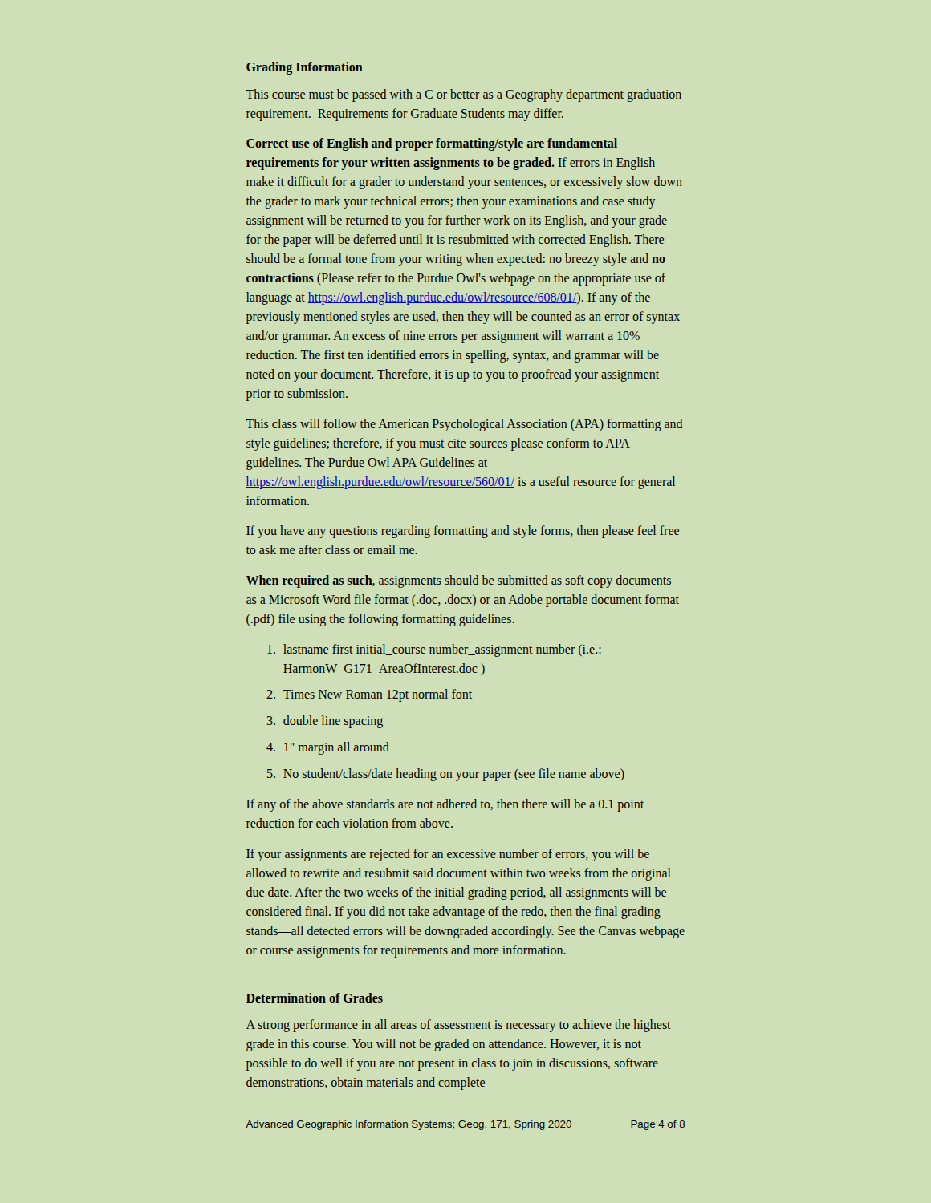Grading Information
This course must be passed with a C or better as a Geography department graduation requirement. Requirements for Graduate Students may differ.
Correct use of English and proper formatting/style are fundamental requirements for your written assignments to be graded. If errors in English make it difficult for a grader to understand your sentences, or excessively slow down the grader to mark your technical errors; then your examinations and case study assignment will be returned to you for further work on its English, and your grade for the paper will be deferred until it is resubmitted with corrected English. There should be a formal tone from your writing when expected: no breezy style and no contractions (Please refer to the Purdue Owl's webpage on the appropriate use of language at https://owl.english.purdue.edu/owl/resource/608/01/). If any of the previously mentioned styles are used, then they will be counted as an error of syntax and/or grammar. An excess of nine errors per assignment will warrant a 10% reduction. The first ten identified errors in spelling, syntax, and grammar will be noted on your document. Therefore, it is up to you to proofread your assignment prior to submission.
This class will follow the American Psychological Association (APA) formatting and style guidelines; therefore, if you must cite sources please conform to APA guidelines. The Purdue Owl APA Guidelines at https://owl.english.purdue.edu/owl/resource/560/01/ is a useful resource for general information.
If you have any questions regarding formatting and style forms, then please feel free to ask me after class or email me.
When required as such, assignments should be submitted as soft copy documents as a Microsoft Word file format (.doc, .docx) or an Adobe portable document format (.pdf) file using the following formatting guidelines.
lastname first initial_course number_assignment number (i.e.: HarmonW_G171_AreaOfInterest.doc )
Times New Roman 12pt normal font
double line spacing
1" margin all around
No student/class/date heading on your paper (see file name above)
If any of the above standards are not adhered to, then there will be a 0.1 point reduction for each violation from above.
If your assignments are rejected for an excessive number of errors, you will be allowed to rewrite and resubmit said document within two weeks from the original due date. After the two weeks of the initial grading period, all assignments will be considered final. If you did not take advantage of the redo, then the final grading stands—all detected errors will be downgraded accordingly. See the Canvas webpage or course assignments for requirements and more information.
Determination of Grades
A strong performance in all areas of assessment is necessary to achieve the highest grade in this course. You will not be graded on attendance. However, it is not possible to do well if you are not present in class to join in discussions, software demonstrations, obtain materials and complete
Advanced Geographic Information Systems; Geog. 171, Spring 2020 Page 4 of 8